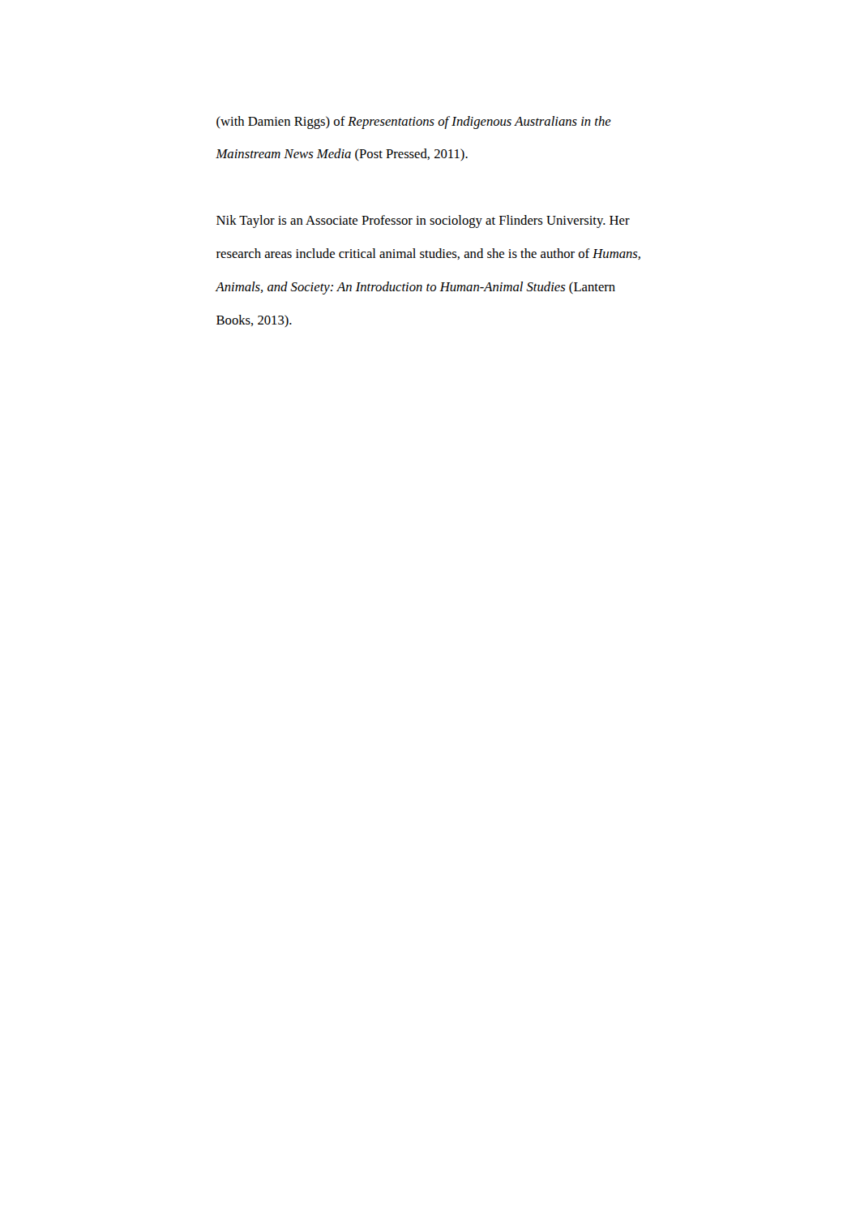(with Damien Riggs) of Representations of Indigenous Australians in the Mainstream News Media (Post Pressed, 2011).
Nik Taylor is an Associate Professor in sociology at Flinders University. Her research areas include critical animal studies, and she is the author of Humans, Animals, and Society: An Introduction to Human-Animal Studies (Lantern Books, 2013).